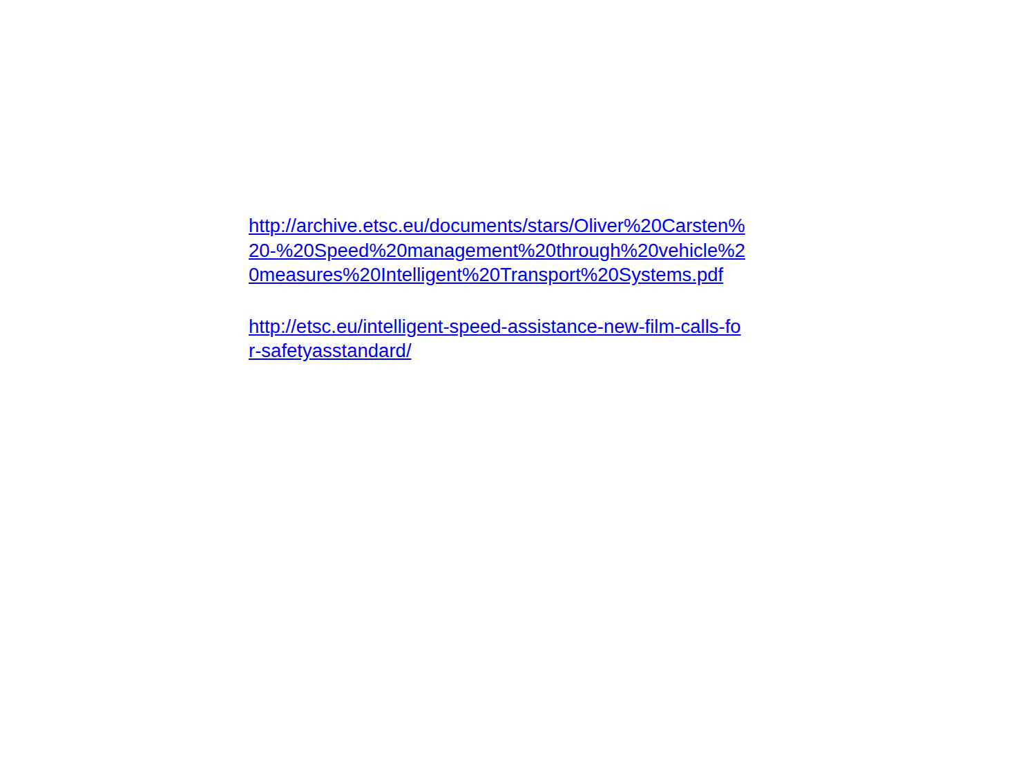http://archive.etsc.eu/documents/stars/Oliver%20Carsten%20-%20Speed%20management%20through%20vehicle%20measures%20Intelligent%20Transport%20Systems.pdf
http://etsc.eu/intelligent-speed-assistance-new-film-calls-for-safetyasstandard/